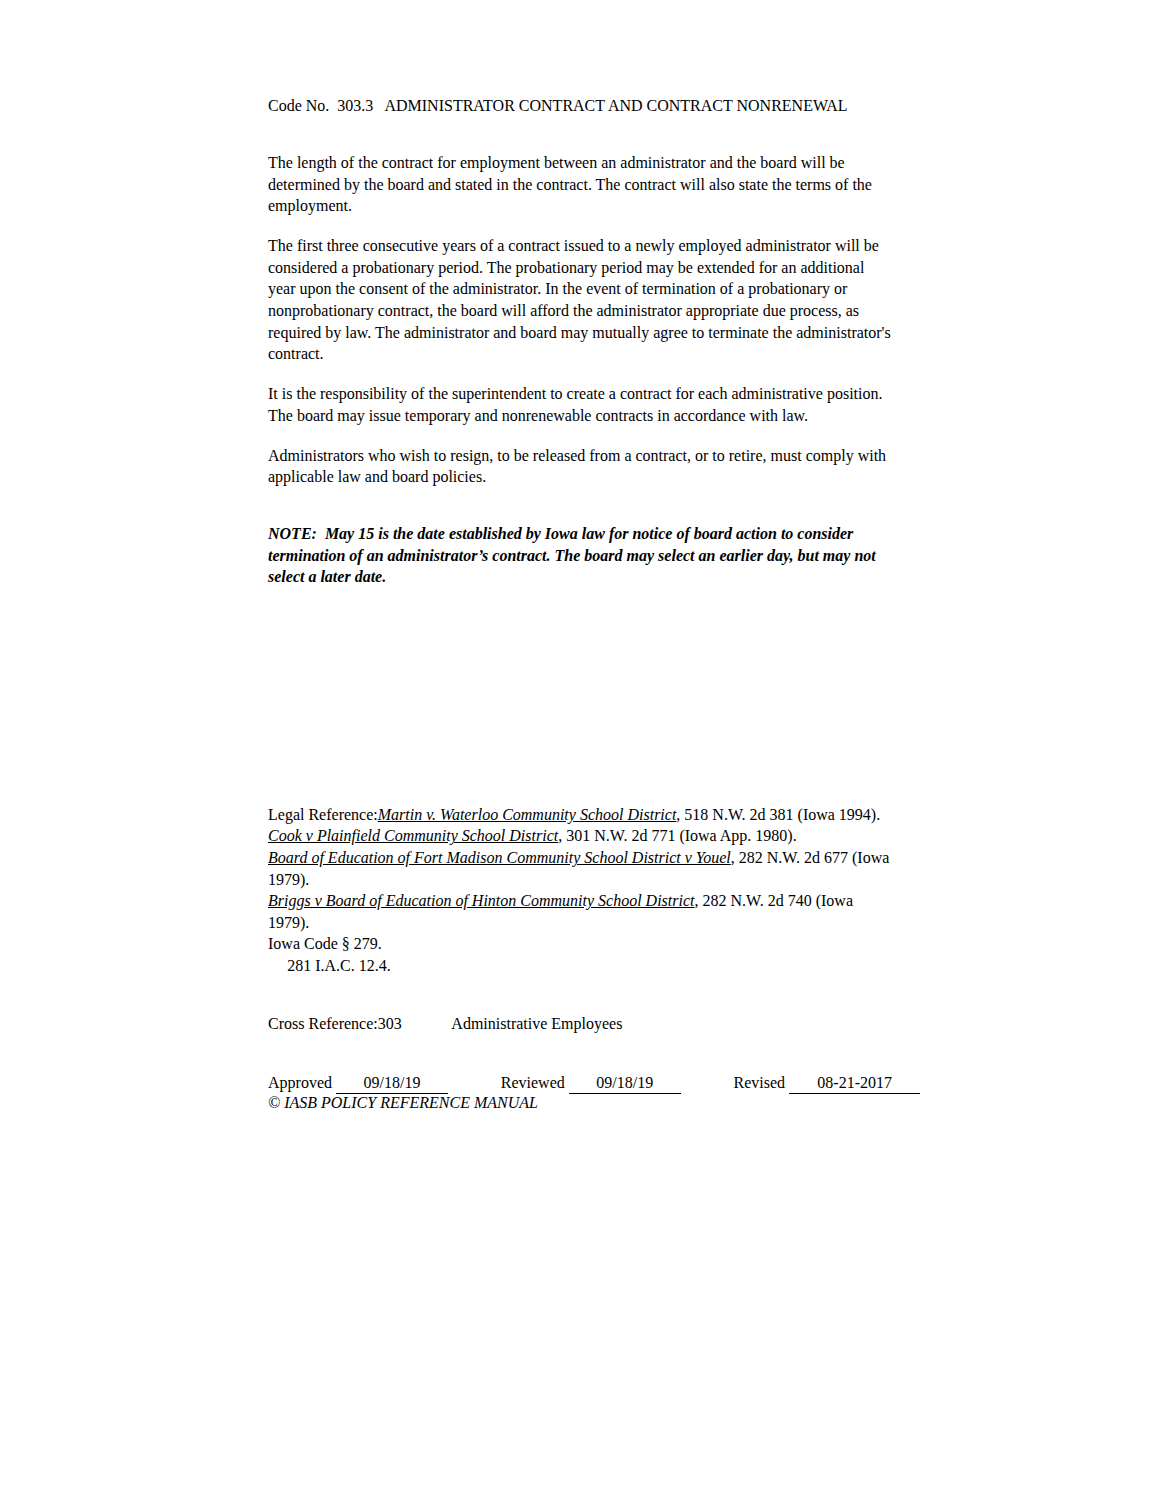Code No. 303.3 ADMINISTRATOR CONTRACT AND CONTRACT NONRENEWAL
The length of the contract for employment between an administrator and the board will be determined by the board and stated in the contract. The contract will also state the terms of the employment.
The first three consecutive years of a contract issued to a newly employed administrator will be considered a probationary period. The probationary period may be extended for an additional year upon the consent of the administrator. In the event of termination of a probationary or nonprobationary contract, the board will afford the administrator appropriate due process, as required by law. The administrator and board may mutually agree to terminate the administrator's contract.
It is the responsibility of the superintendent to create a contract for each administrative position. The board may issue temporary and nonrenewable contracts in accordance with law.
Administrators who wish to resign, to be released from a contract, or to retire, must comply with applicable law and board policies.
NOTE: May 15 is the date established by Iowa law for notice of board action to consider termination of an administrator’s contract. The board may select an earlier day, but may not select a later date.
Legal Reference:Martin v. Waterloo Community School District, 518 N.W. 2d 381 (Iowa 1994).
Cook v Plainfield Community School District, 301 N.W. 2d 771 (Iowa App. 1980).
Board of Education of Fort Madison Community School District v Youel, 282 N.W. 2d 677 (Iowa 1979).
Briggs v Board of Education of Hinton Community School District, 282 N.W. 2d 740 (Iowa 1979).
Iowa Code § 279.
281 I.A.C. 12.4.
Cross Reference:303 Administrative Employees
Approved 09/18/19 Reviewed 09/18/19 Revised 08-21-2017
© IASB POLICY REFERENCE MANUAL